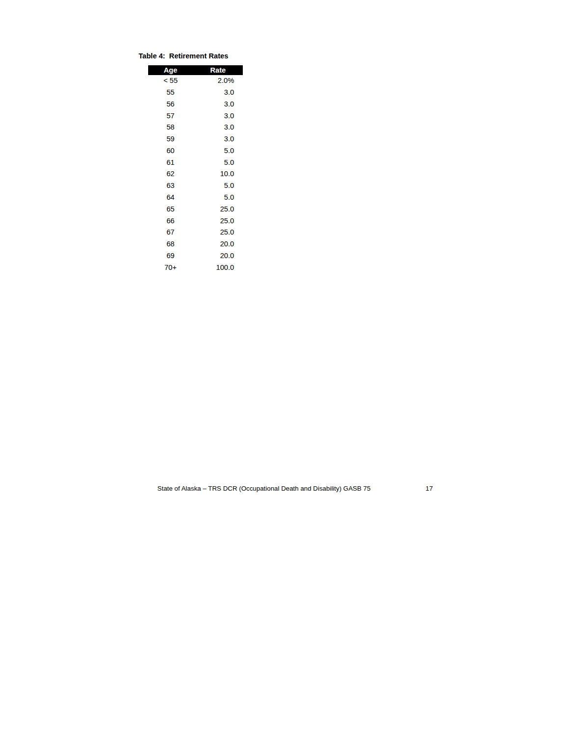Table 4: Retirement Rates
| Age | Rate |
| --- | --- |
| < 55 | 2.0% |
| 55 | 3.0 |
| 56 | 3.0 |
| 57 | 3.0 |
| 58 | 3.0 |
| 59 | 3.0 |
| 60 | 5.0 |
| 61 | 5.0 |
| 62 | 10.0 |
| 63 | 5.0 |
| 64 | 5.0 |
| 65 | 25.0 |
| 66 | 25.0 |
| 67 | 25.0 |
| 68 | 20.0 |
| 69 | 20.0 |
| 70+ | 100.0 |
State of Alaska – TRS DCR (Occupational Death and Disability) GASB 75 17